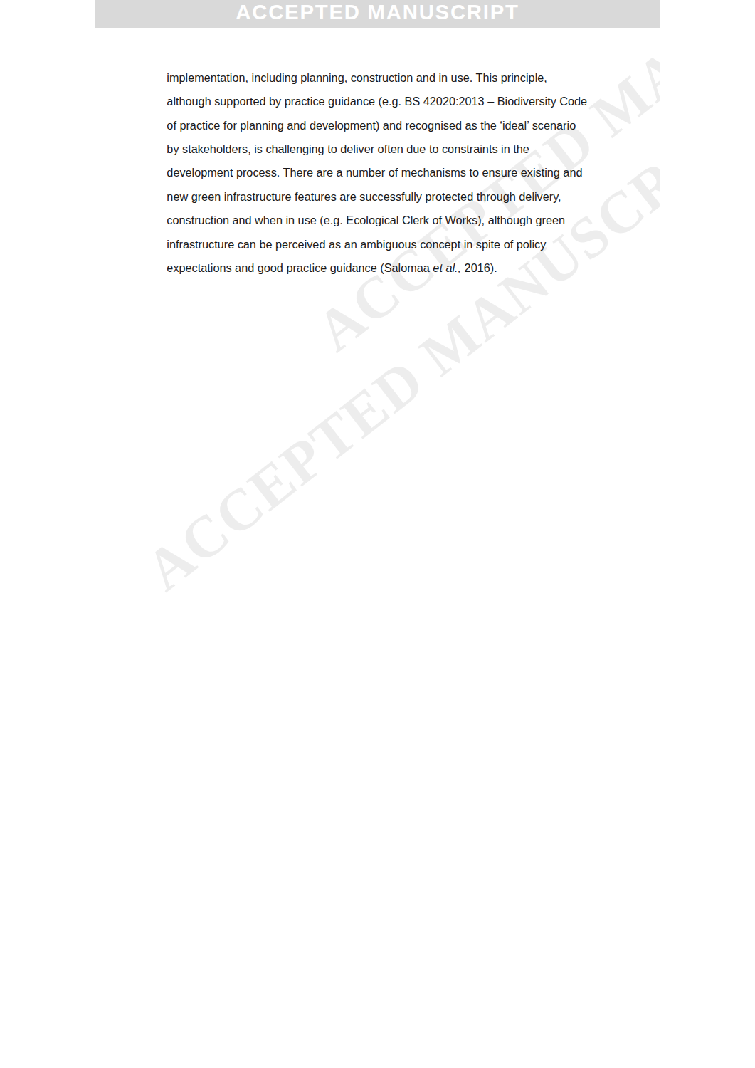ACCEPTED MANUSCRIPT
ACCEPTED MANUSCRIPT ACCEPTED MANUSCRIPT
implementation, including planning, construction and in use. This principle, although supported by practice guidance (e.g. BS 42020:2013 – Biodiversity Code of practice for planning and development) and recognised as the ‘ideal’ scenario by stakeholders, is challenging to deliver often due to constraints in the development process. There are a number of mechanisms to ensure existing and new green infrastructure features are successfully protected through delivery, construction and when in use (e.g. Ecological Clerk of Works), although green infrastructure can be perceived as an ambiguous concept in spite of policy expectations and good practice guidance (Salomaa et al., 2016).